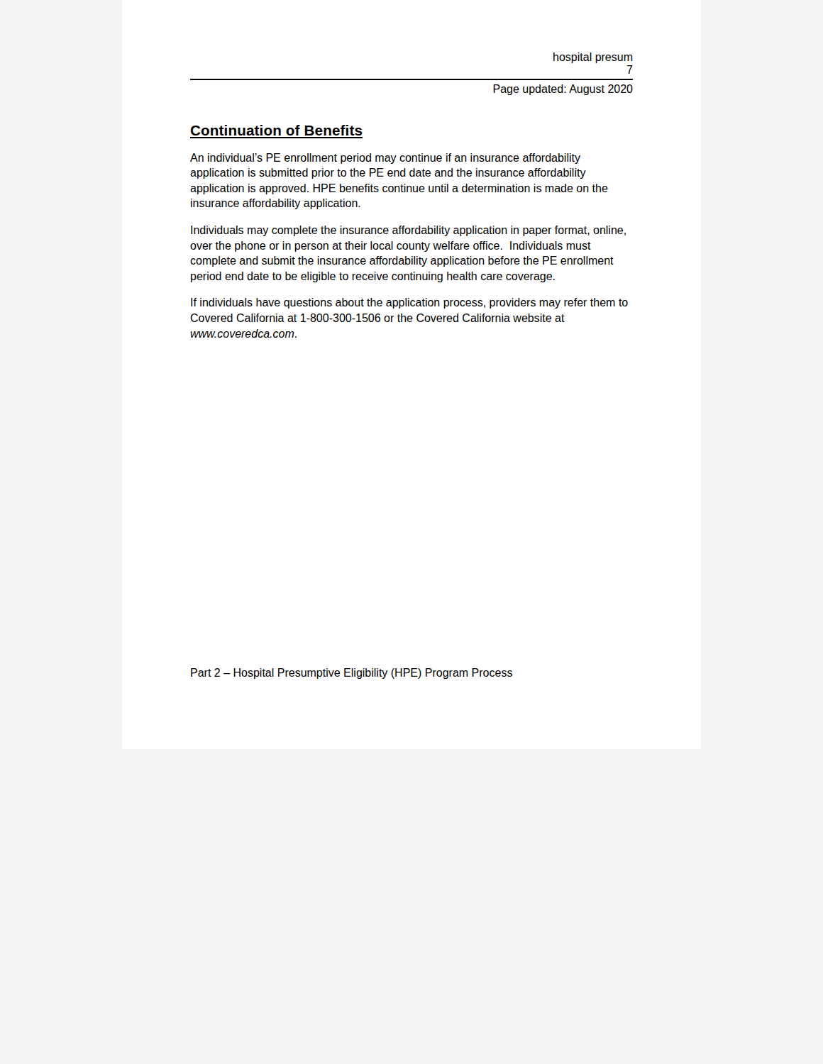hospital presum
7
Page updated: August 2020
Continuation of Benefits
An individual’s PE enrollment period may continue if an insurance affordability application is submitted prior to the PE end date and the insurance affordability application is approved. HPE benefits continue until a determination is made on the insurance affordability application.
Individuals may complete the insurance affordability application in paper format, online, over the phone or in person at their local county welfare office. Individuals must complete and submit the insurance affordability application before the PE enrollment period end date to be eligible to receive continuing health care coverage.
If individuals have questions about the application process, providers may refer them to Covered California at 1-800-300-1506 or the Covered California website at www.coveredca.com.
Part 2 – Hospital Presumptive Eligibility (HPE) Program Process